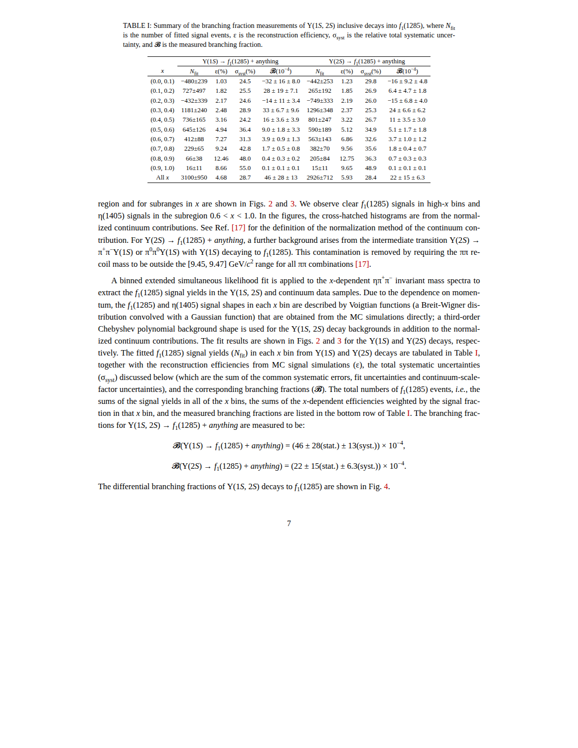TABLE I: Summary of the branching fraction measurements of Υ(1S, 2S) inclusive decays into f1(1285), where Nfit is the number of fitted signal events, ε is the reconstruction efficiency, σsyst is the relative total systematic uncertainty, and 𝓑 is the measured branching fraction.
| | Υ(1 S ) → f 1 (1285) + anything | Υ(2 S ) → f 1 (1285) + anything |
| --- | --- | --- |
| x | N fit | ε(%) | σ syst (%) | 𝓑(10 −4 ) | N fit | ε(%) | σ syst (%) | 𝓑(10 −4 ) |
| (0.0, 0.1) | −480±239 | 1.03 | 24.5 | −32 ± 16 ± 8.0 | −442±253 | 1.23 | 29.8 | −16 ± 9.2 ± 4.8 |
| (0.1, 0.2) | 727±497 | 1.82 | 25.5 | 28 ± 19 ± 7.1 | 265±192 | 1.85 | 26.9 | 6.4 ± 4.7 ± 1.8 |
| (0.2, 0.3) | −432±339 | 2.17 | 24.6 | −14 ± 11 ± 3.4 | −749±333 | 2.19 | 26.0 | −15 ± 6.8 ± 4.0 |
| (0.3, 0.4) | 1181±240 | 2.48 | 28.9 | 33 ± 6.7 ± 9.6 | 1296±348 | 2.37 | 25.3 | 24 ± 6.6 ± 6.2 |
| (0.4, 0.5) | 736±165 | 3.16 | 24.2 | 16 ± 3.6 ± 3.9 | 801±247 | 3.22 | 26.7 | 11 ± 3.5 ± 3.0 |
| (0.5, 0.6) | 645±126 | 4.94 | 36.4 | 9.0 ± 1.8 ± 3.3 | 590±189 | 5.12 | 34.9 | 5.1 ± 1.7 ± 1.8 |
| (0.6, 0.7) | 412±88 | 7.27 | 31.3 | 3.9 ± 0.9 ± 1.3 | 563±143 | 6.86 | 32.6 | 3.7 ± 1.0 ± 1.2 |
| (0.7, 0.8) | 229±65 | 9.24 | 42.8 | 1.7 ± 0.5 ± 0.8 | 382±70 | 9.56 | 35.6 | 1.8 ± 0.4 ± 0.7 |
| (0.8, 0.9) | 66±38 | 12.46 | 48.0 | 0.4 ± 0.3 ± 0.2 | 205±84 | 12.75 | 36.3 | 0.7 ± 0.3 ± 0.3 |
| (0.9, 1.0) | 16±11 | 8.66 | 55.0 | 0.1 ± 0.1 ± 0.1 | 15±11 | 9.65 | 48.9 | 0.1 ± 0.1 ± 0.1 |
| All x | 3100±950 | 4.68 | 28.7 | 46 ± 28 ± 13 | 2926±712 | 5.93 | 28.4 | 22 ± 15 ± 6.3 |
region and for subranges in x are shown in Figs. 2 and 3. We observe clear f1(1285) signals in high-x bins and η(1405) signals in the subregion 0.6 < x < 1.0. In the figures, the cross-hatched histograms are from the normalized continuum contributions. See Ref. [17] for the definition of the normalization method of the continuum contribution. For Υ(2S) → f1(1285) + anything, a further background arises from the intermediate transition Υ(2S) → π+π−Υ(1S) or π0π0Υ(1S) with Υ(1S) decaying to f1(1285). This contamination is removed by requiring the ππ recoil mass to be outside the [9.45, 9.47] GeV/c2 range for all ππ combinations [17].
A binned extended simultaneous likelihood fit is applied to the x-dependent ηπ+π− invariant mass spectra to extract the f1(1285) signal yields in the Υ(1S, 2S) and continuum data samples. Due to the dependence on momentum, the f1(1285) and η(1405) signal shapes in each x bin are described by Voigtian functions (a Breit-Wigner distribution convolved with a Gaussian function) that are obtained from the MC simulations directly; a third-order Chebyshev polynomial background shape is used for the Υ(1S, 2S) decay backgrounds in addition to the normalized continuum contributions. The fit results are shown in Figs. 2 and 3 for the Υ(1S) and Υ(2S) decays, respectively. The fitted f1(1285) signal yields (Nfit) in each x bin from Υ(1S) and Υ(2S) decays are tabulated in Table I, together with the reconstruction efficiencies from MC signal simulations (ε), the total systematic uncertainties (σsyst) discussed below (which are the sum of the common systematic errors, fit uncertainties and continuum-scale-factor uncertainties), and the corresponding branching fractions (𝓑). The total numbers of f1(1285) events, i.e., the sums of the signal yields in all of the x bins, the sums of the x-dependent efficiencies weighted by the signal fraction in that x bin, and the measured branching fractions are listed in the bottom row of Table I. The branching fractions for Υ(1S, 2S) → f1(1285) + anything are measured to be:
𝓑(Υ(1S) → f1(1285) + anything) = (46 ± 28(stat.) ± 13(syst.)) × 10−4,
𝓑(Υ(2S) → f1(1285) + anything) = (22 ± 15(stat.) ± 6.3(syst.)) × 10−4.
The differential branching fractions of Υ(1S, 2S) decays to f1(1285) are shown in Fig. 4.
7